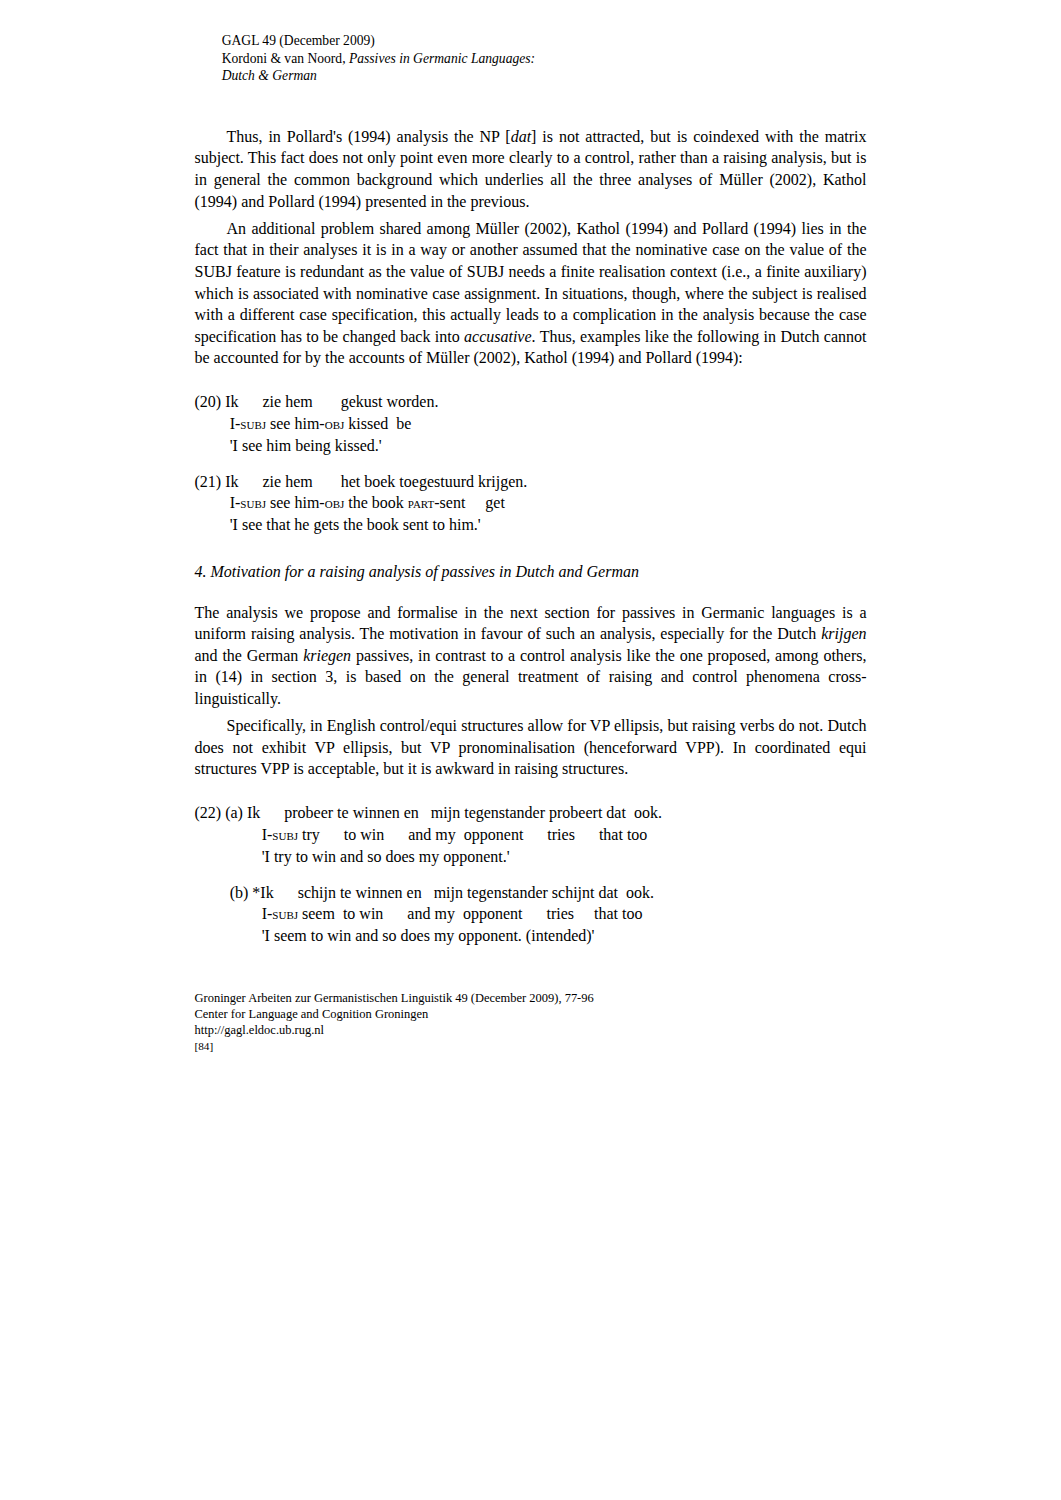GAGL 49 (December 2009)
Kordoni & van Noord, Passives in Germanic Languages:
Dutch & German
Thus, in Pollard's (1994) analysis the NP [dat] is not attracted, but is coindexed with the matrix subject. This fact does not only point even more clearly to a control, rather than a raising analysis, but is in general the common background which underlies all the three analyses of Müller (2002), Kathol (1994) and Pollard (1994) presented in the previous.
An additional problem shared among Müller (2002), Kathol (1994) and Pollard (1994) lies in the fact that in their analyses it is in a way or another assumed that the nominative case on the value of the SUBJ feature is redundant as the value of SUBJ needs a finite realisation context (i.e., a finite auxiliary) which is associated with nominative case assignment. In situations, though, where the subject is realised with a different case specification, this actually leads to a complication in the analysis because the case specification has to be changed back into accusative. Thus, examples like the following in Dutch cannot be accounted for by the accounts of Müller (2002), Kathol (1994) and Pollard (1994):
(20) Ik zie hem gekust worden. I-subj see him-obj kissed be 'I see him being kissed.'
(21) Ik zie hem het boek toegestuurd krijgen. I-subj see him-obj the book part-sent get 'I see that he gets the book sent to him.'
4. Motivation for a raising analysis of passives in Dutch and German
The analysis we propose and formalise in the next section for passives in Germanic languages is a uniform raising analysis. The motivation in favour of such an analysis, especially for the Dutch krijgen and the German kriegen passives, in contrast to a control analysis like the one proposed, among others, in (14) in section 3, is based on the general treatment of raising and control phenomena cross-linguistically.
Specifically, in English control/equi structures allow for VP ellipsis, but raising verbs do not. Dutch does not exhibit VP ellipsis, but VP pronominalisation (henceforward VPP). In coordinated equi structures VPP is acceptable, but it is awkward in raising structures.
(22) (a) Ik probeer te winnen en mijn tegenstander probeert dat ook. I-subj try to win and my opponent tries that too 'I try to win and so does my opponent.'
(b) *Ik schijn te winnen en mijn tegenstander schijnt dat ook. I-subj seem to win and my opponent tries that too 'I seem to win and so does my opponent. (intended)'
Groninger Arbeiten zur Germanistischen Linguistik 49 (December 2009), 77-96
Center for Language and Cognition Groningen
http://gagl.eldoc.ub.rug.nl
[84]